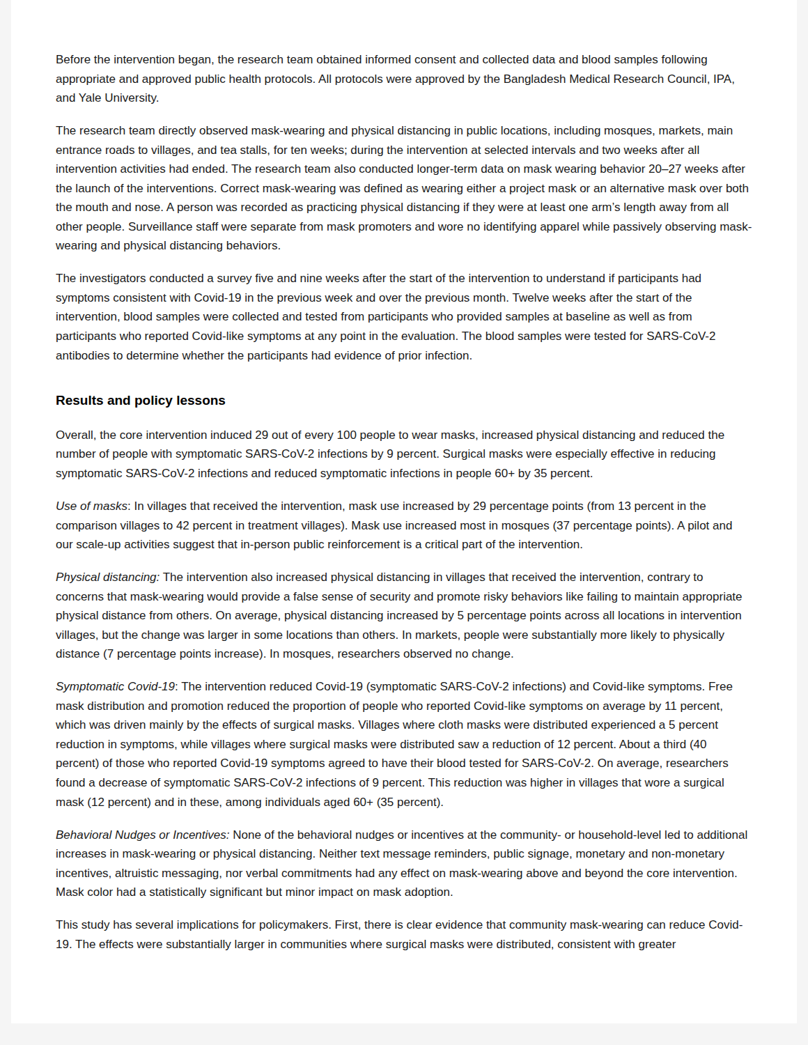Before the intervention began, the research team obtained informed consent and collected data and blood samples following appropriate and approved public health protocols. All protocols were approved by the Bangladesh Medical Research Council, IPA, and Yale University.
The research team directly observed mask-wearing and physical distancing in public locations, including mosques, markets, main entrance roads to villages, and tea stalls, for ten weeks; during the intervention at selected intervals and two weeks after all intervention activities had ended. The research team also conducted longer-term data on mask wearing behavior 20–27 weeks after the launch of the interventions. Correct mask-wearing was defined as wearing either a project mask or an alternative mask over both the mouth and nose. A person was recorded as practicing physical distancing if they were at least one arm’s length away from all other people. Surveillance staff were separate from mask promoters and wore no identifying apparel while passively observing mask-wearing and physical distancing behaviors.
The investigators conducted a survey five and nine weeks after the start of the intervention to understand if participants had symptoms consistent with Covid-19 in the previous week and over the previous month. Twelve weeks after the start of the intervention, blood samples were collected and tested from participants who provided samples at baseline as well as from participants who reported Covid-like symptoms at any point in the evaluation. The blood samples were tested for SARS-CoV-2 antibodies to determine whether the participants had evidence of prior infection.
Results and policy lessons
Overall, the core intervention induced 29 out of every 100 people to wear masks, increased physical distancing and reduced the number of people with symptomatic SARS-CoV-2 infections by 9 percent. Surgical masks were especially effective in reducing symptomatic SARS-CoV-2 infections and reduced symptomatic infections in people 60+ by 35 percent.
Use of masks: In villages that received the intervention, mask use increased by 29 percentage points (from 13 percent in the comparison villages to 42 percent in treatment villages). Mask use increased most in mosques (37 percentage points). A pilot and our scale-up activities suggest that in-person public reinforcement is a critical part of the intervention.
Physical distancing: The intervention also increased physical distancing in villages that received the intervention, contrary to concerns that mask-wearing would provide a false sense of security and promote risky behaviors like failing to maintain appropriate physical distance from others. On average, physical distancing increased by 5 percentage points across all locations in intervention villages, but the change was larger in some locations than others. In markets, people were substantially more likely to physically distance (7 percentage points increase). In mosques, researchers observed no change.
Symptomatic Covid-19: The intervention reduced Covid-19 (symptomatic SARS-CoV-2 infections) and Covid-like symptoms. Free mask distribution and promotion reduced the proportion of people who reported Covid-like symptoms on average by 11 percent, which was driven mainly by the effects of surgical masks. Villages where cloth masks were distributed experienced a 5 percent reduction in symptoms, while villages where surgical masks were distributed saw a reduction of 12 percent. About a third (40 percent) of those who reported Covid-19 symptoms agreed to have their blood tested for SARS-CoV-2. On average, researchers found a decrease of symptomatic SARS-CoV-2 infections of 9 percent. This reduction was higher in villages that wore a surgical mask (12 percent) and in these, among individuals aged 60+ (35 percent).
Behavioral Nudges or Incentives: None of the behavioral nudges or incentives at the community- or household-level led to additional increases in mask-wearing or physical distancing. Neither text message reminders, public signage, monetary and non-monetary incentives, altruistic messaging, nor verbal commitments had any effect on mask-wearing above and beyond the core intervention. Mask color had a statistically significant but minor impact on mask adoption.
This study has several implications for policymakers. First, there is clear evidence that community mask-wearing can reduce Covid-19. The effects were substantially larger in communities where surgical masks were distributed, consistent with greater